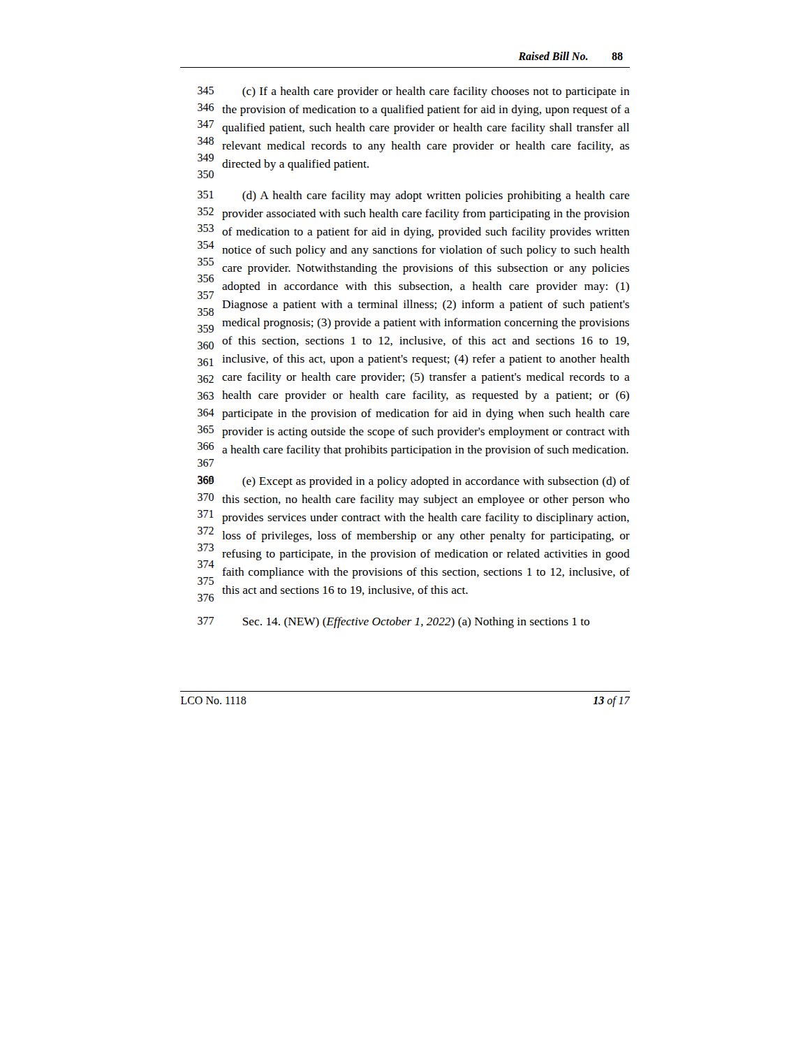Raised Bill No. 88
345 346 347 348 349 350 (c) If a health care provider or health care facility chooses not to participate in the provision of medication to a qualified patient for aid in dying, upon request of a qualified patient, such health care provider or health care facility shall transfer all relevant medical records to any health care provider or health care facility, as directed by a qualified patient.
351 352 353 354 355 356 357 358 359 360 361 362 363 364 365 366 367 368 (d) A health care facility may adopt written policies prohibiting a health care provider associated with such health care facility from participating in the provision of medication to a patient for aid in dying, provided such facility provides written notice of such policy and any sanctions for violation of such policy to such health care provider. Notwithstanding the provisions of this subsection or any policies adopted in accordance with this subsection, a health care provider may: (1) Diagnose a patient with a terminal illness; (2) inform a patient of such patient's medical prognosis; (3) provide a patient with information concerning the provisions of this section, sections 1 to 12, inclusive, of this act and sections 16 to 19, inclusive, of this act, upon a patient's request; (4) refer a patient to another health care facility or health care provider; (5) transfer a patient's medical records to a health care provider or health care facility, as requested by a patient; or (6) participate in the provision of medication for aid in dying when such health care provider is acting outside the scope of such provider's employment or contract with a health care facility that prohibits participation in the provision of such medication.
369 370 371 372 373 374 375 376 (e) Except as provided in a policy adopted in accordance with subsection (d) of this section, no health care facility may subject an employee or other person who provides services under contract with the health care facility to disciplinary action, loss of privileges, loss of membership or any other penalty for participating, or refusing to participate, in the provision of medication or related activities in good faith compliance with the provisions of this section, sections 1 to 12, inclusive, of this act and sections 16 to 19, inclusive, of this act.
377 Sec. 14. (NEW) (Effective October 1, 2022) (a) Nothing in sections 1 to
LCO No. 1118 13 of 17